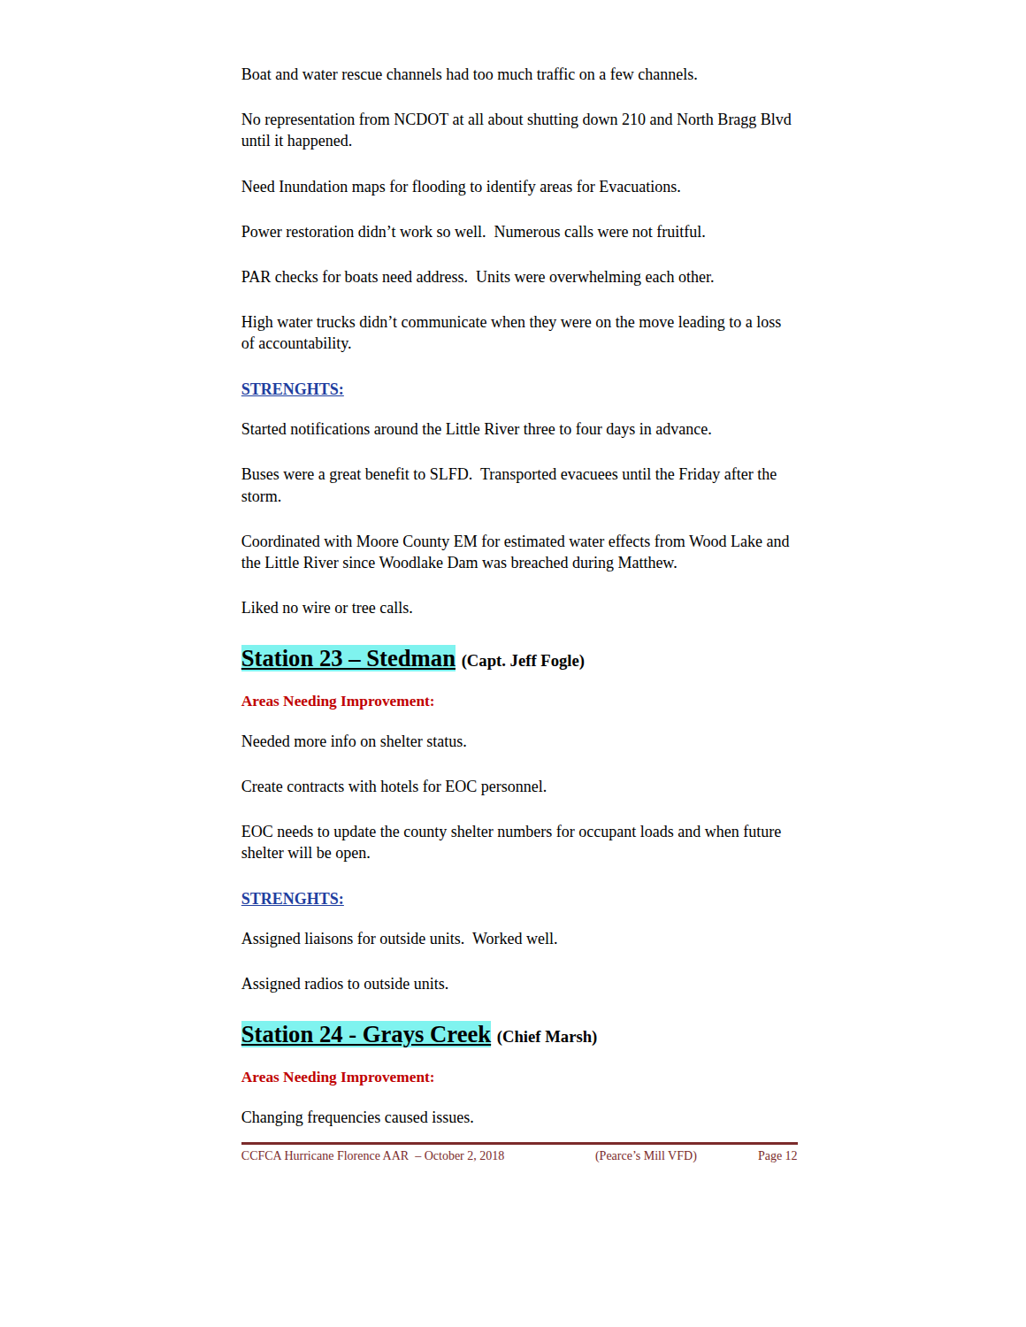Boat and water rescue channels had too much traffic on a few channels.
No representation from NCDOT at all about shutting down 210 and North Bragg Blvd until it happened.
Need Inundation maps for flooding to identify areas for Evacuations.
Power restoration didn’t work so well. Numerous calls were not fruitful.
PAR checks for boats need address. Units were overwhelming each other.
High water trucks didn’t communicate when they were on the move leading to a loss of accountability.
STRENGHTS:
Started notifications around the Little River three to four days in advance.
Buses were a great benefit to SLFD. Transported evacuees until the Friday after the storm.
Coordinated with Moore County EM for estimated water effects from Wood Lake and the Little River since Woodlake Dam was breached during Matthew.
Liked no wire or tree calls.
Station 23 – Stedman (Capt. Jeff Fogle)
Areas Needing Improvement:
Needed more info on shelter status.
Create contracts with hotels for EOC personnel.
EOC needs to update the county shelter numbers for occupant loads and when future shelter will be open.
STRENGHTS:
Assigned liaisons for outside units. Worked well.
Assigned radios to outside units.
Station 24 - Grays Creek (Chief Marsh)
Areas Needing Improvement:
Changing frequencies caused issues.
CCFCA Hurricane Florence AAR – October 2, 2018 (Pearce’s Mill VFD) Page 12